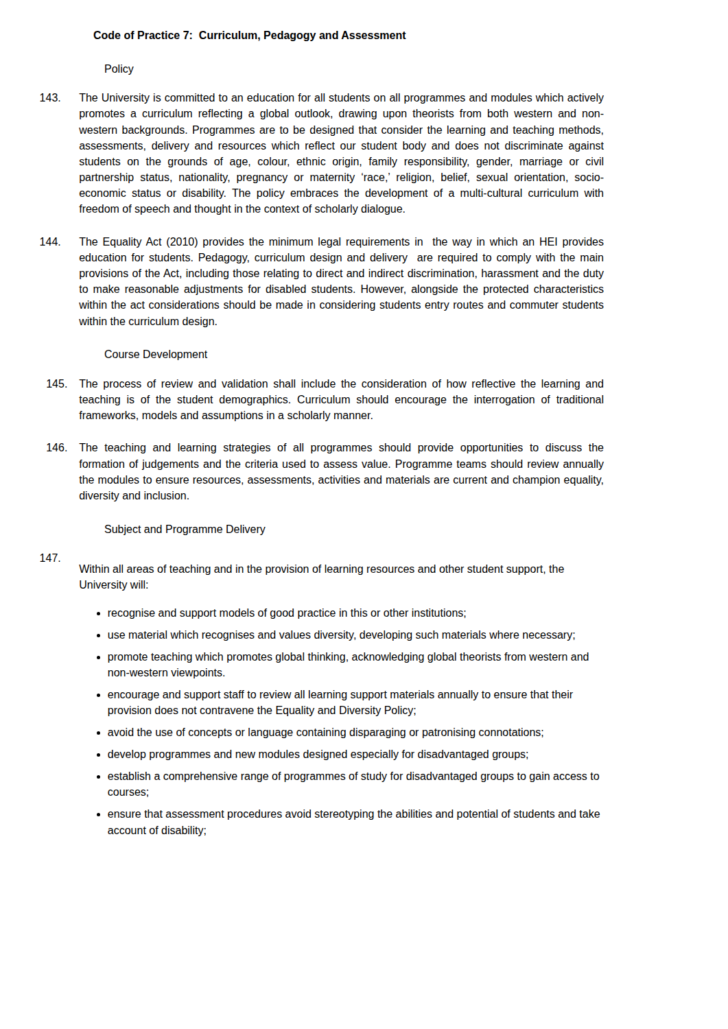Code of Practice 7: Curriculum, Pedagogy and Assessment
Policy
143.
The University is committed to an education for all students on all programmes and modules which actively promotes a curriculum reflecting a global outlook, drawing upon theorists from both western and non-western backgrounds. Programmes are to be designed that consider the learning and teaching methods, assessments, delivery and resources which reflect our student body and does not discriminate against students on the grounds of age, colour, ethnic origin, family responsibility, gender, marriage or civil partnership status, nationality, pregnancy or maternity ‘race,’ religion, belief, sexual orientation, socio-economic status or disability. The policy embraces the development of a multi-cultural curriculum with freedom of speech and thought in the context of scholarly dialogue.
144.
The Equality Act (2010) provides the minimum legal requirements in the way in which an HEI provides education for students. Pedagogy, curriculum design and delivery are required to comply with the main provisions of the Act, including those relating to direct and indirect discrimination, harassment and the duty to make reasonable adjustments for disabled students. However, alongside the protected characteristics within the act considerations should be made in considering students entry routes and commuter students within the curriculum design.
Course Development
145.
The process of review and validation shall include the consideration of how reflective the learning and teaching is of the student demographics. Curriculum should encourage the interrogation of traditional frameworks, models and assumptions in a scholarly manner.
146.
The teaching and learning strategies of all programmes should provide opportunities to discuss the formation of judgements and the criteria used to assess value. Programme teams should review annually the modules to ensure resources, assessments, activities and materials are current and champion equality, diversity and inclusion.
Subject and Programme Delivery
147.
Within all areas of teaching and in the provision of learning resources and other student support, the University will:
recognise and support models of good practice in this or other institutions;
use material which recognises and values diversity, developing such materials where necessary;
promote teaching which promotes global thinking, acknowledging global theorists from western and non-western viewpoints.
encourage and support staff to review all learning support materials annually to ensure that their provision does not contravene the Equality and Diversity Policy;
avoid the use of concepts or language containing disparaging or patronising connotations;
develop programmes and new modules designed especially for disadvantaged groups;
establish a comprehensive range of programmes of study for disadvantaged groups to gain access to courses;
ensure that assessment procedures avoid stereotyping the abilities and potential of students and take account of disability;